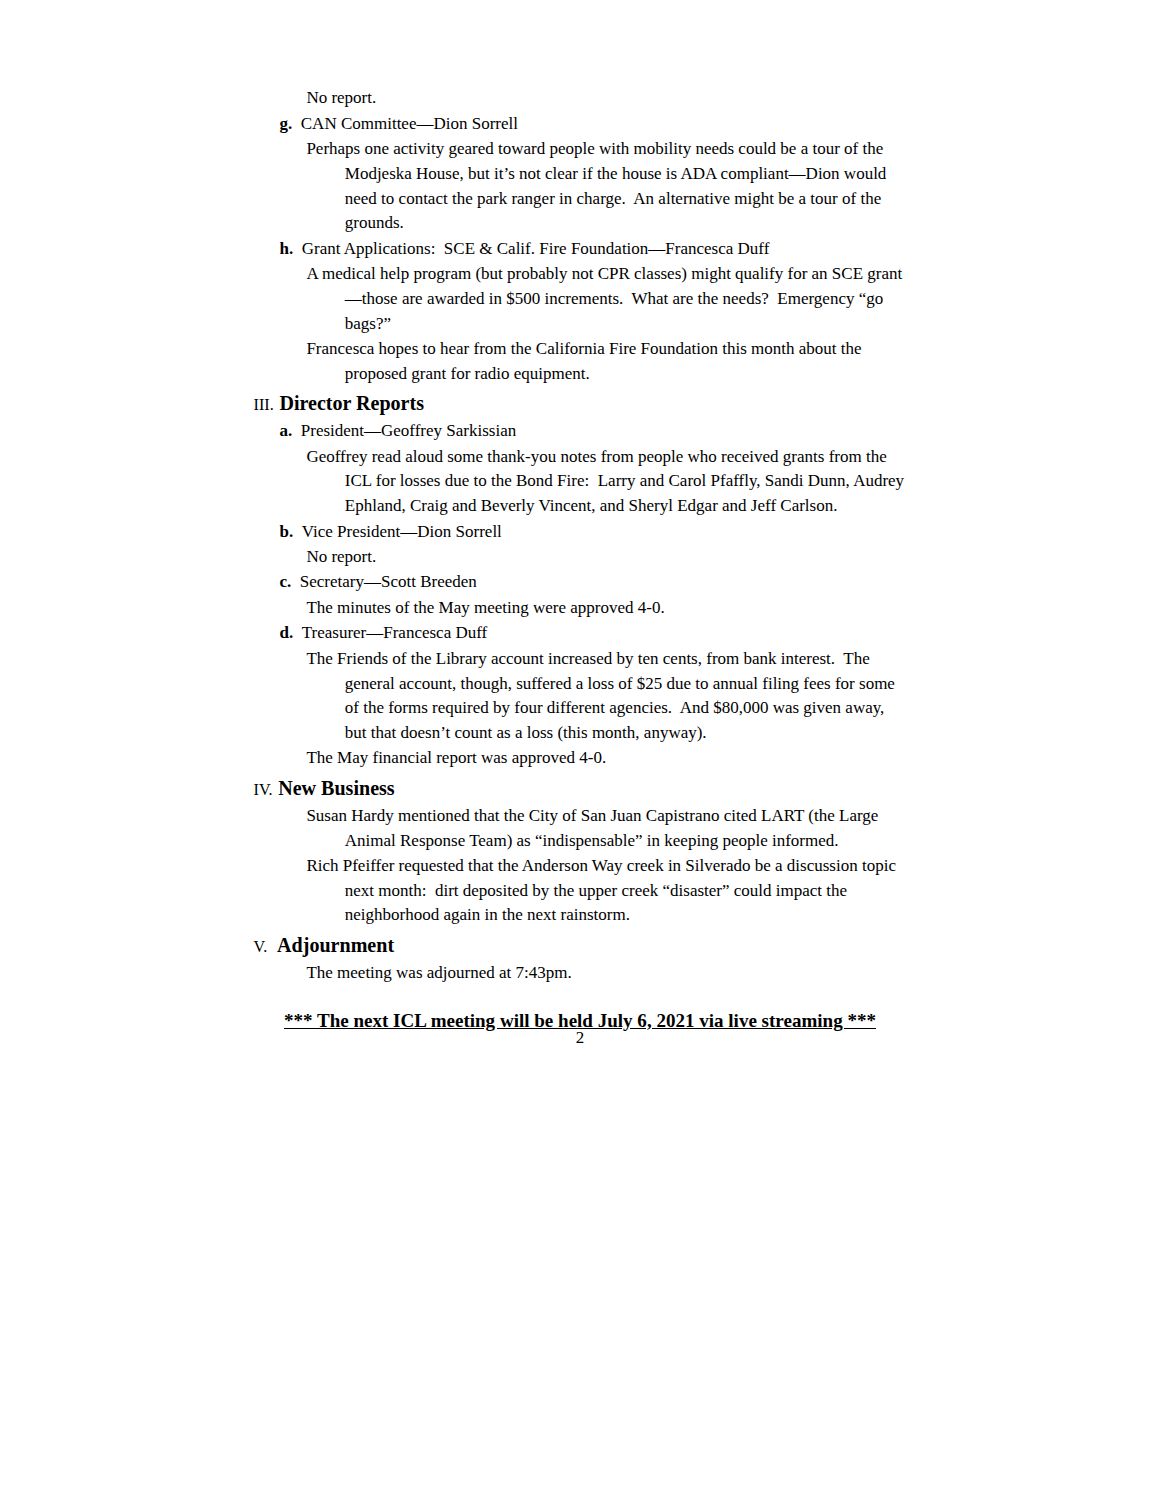No report.
g. CAN Committee—Dion Sorrell
Perhaps one activity geared toward people with mobility needs could be a tour of the Modjeska House, but it’s not clear if the house is ADA compliant—Dion would need to contact the park ranger in charge. An alternative might be a tour of the grounds.
h. Grant Applications: SCE & Calif. Fire Foundation—Francesca Duff
A medical help program (but probably not CPR classes) might qualify for an SCE grant—those are awarded in $500 increments. What are the needs? Emergency “go bags?”
Francesca hopes to hear from the California Fire Foundation this month about the proposed grant for radio equipment.
III. Director Reports
a. President—Geoffrey Sarkissian
Geoffrey read aloud some thank-you notes from people who received grants from the ICL for losses due to the Bond Fire: Larry and Carol Pfaffly, Sandi Dunn, Audrey Ephland, Craig and Beverly Vincent, and Sheryl Edgar and Jeff Carlson.
b. Vice President—Dion Sorrell
No report.
c. Secretary—Scott Breeden
The minutes of the May meeting were approved 4-0.
d. Treasurer—Francesca Duff
The Friends of the Library account increased by ten cents, from bank interest. The general account, though, suffered a loss of $25 due to annual filing fees for some of the forms required by four different agencies. And $80,000 was given away, but that doesn’t count as a loss (this month, anyway).
The May financial report was approved 4-0.
IV. New Business
Susan Hardy mentioned that the City of San Juan Capistrano cited LART (the Large Animal Response Team) as “indispensable” in keeping people informed.
Rich Pfeiffer requested that the Anderson Way creek in Silverado be a discussion topic next month: dirt deposited by the upper creek “disaster” could impact the neighborhood again in the next rainstorm.
V. Adjournment
The meeting was adjourned at 7:43pm.
*** The next ICL meeting will be held July 6, 2021 via live streaming ***
2